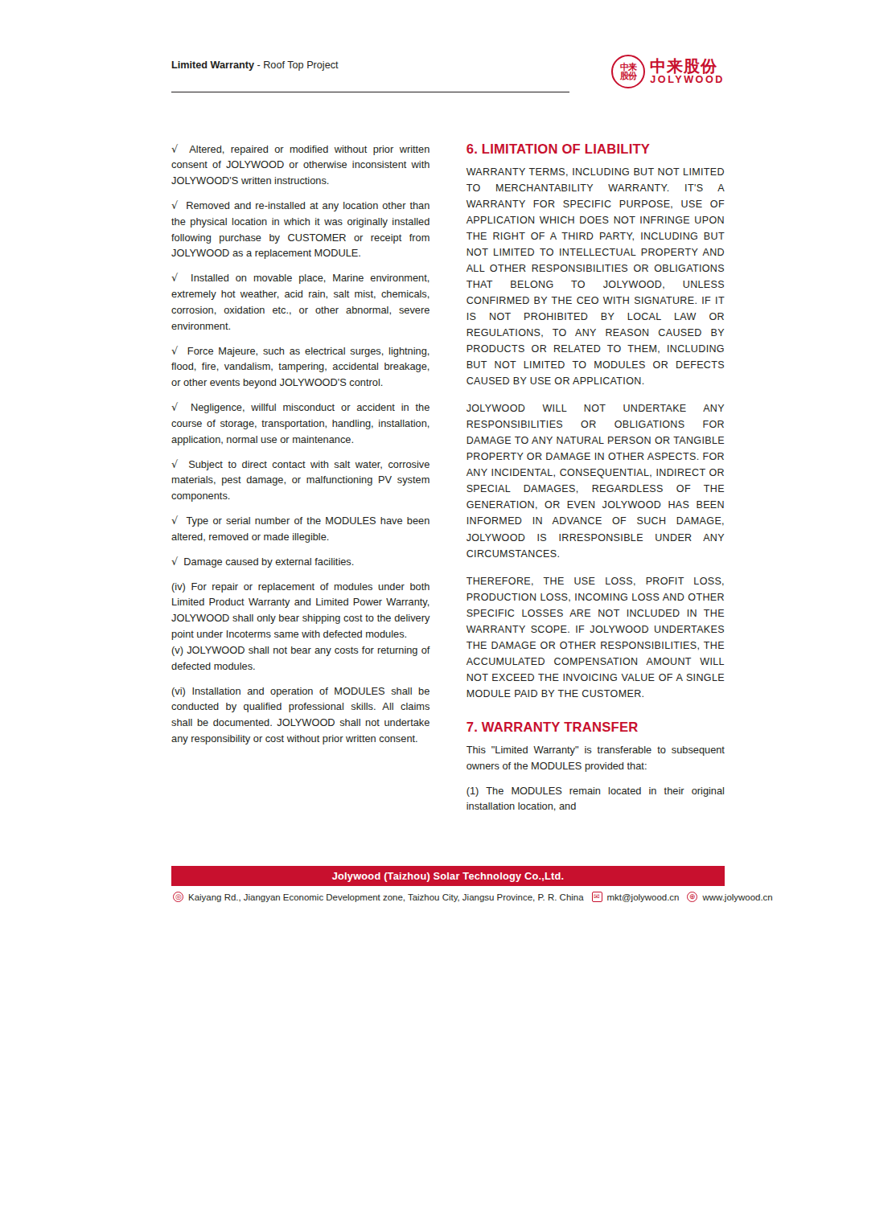Limited Warranty - Roof Top Project
中来
股份
中来股份
JOLYWOOD
√ Altered, repaired or modified without prior written consent of JOLYWOOD or otherwise inconsistent with JOLYWOOD'S written instructions.
√ Removed and re-installed at any location other than the physical location in which it was originally installed following purchase by CUSTOMER or receipt from JOLYWOOD as a replacement MODULE.
√ Installed on movable place, Marine environment, extremely hot weather, acid rain, salt mist, chemicals, corrosion, oxidation etc., or other abnormal, severe environment.
√ Force Majeure, such as electrical surges, lightning, flood, fire, vandalism, tampering, accidental breakage, or other events beyond JOLYWOOD'S control.
√ Negligence, willful misconduct or accident in the course of storage, transportation, handling, installation, application, normal use or maintenance.
√ Subject to direct contact with salt water, corrosive materials, pest damage, or malfunctioning PV system components.
√ Type or serial number of the MODULES have been altered, removed or made illegible.
√ Damage caused by external facilities.
(iv) For repair or replacement of modules under both Limited Product Warranty and Limited Power Warranty, JOLYWOOD shall only bear shipping cost to the delivery point under Incoterms same with defected modules.
(v) JOLYWOOD shall not bear any costs for returning of defected modules.
(vi) Installation and operation of MODULES shall be conducted by qualified professional skills. All claims shall be documented. JOLYWOOD shall not undertake any responsibility or cost without prior written consent.
6. LIMITATION OF LIABILITY
WARRANTY TERMS, INCLUDING BUT NOT LIMITED TO MERCHANTABILITY WARRANTY. IT'S A WARRANTY FOR SPECIFIC PURPOSE, USE OF APPLICATION WHICH DOES NOT INFRINGE UPON THE RIGHT OF A THIRD PARTY, INCLUDING BUT NOT LIMITED TO INTELLECTUAL PROPERTY AND ALL OTHER RESPONSIBILITIES OR OBLIGATIONS THAT BELONG TO JOLYWOOD, UNLESS CONFIRMED BY THE CEO WITH SIGNATURE. IF IT IS NOT PROHIBITED BY LOCAL LAW OR REGULATIONS, TO ANY REASON CAUSED BY PRODUCTS OR RELATED TO THEM, INCLUDING BUT NOT LIMITED TO MODULES OR DEFECTS CAUSED BY USE OR APPLICATION.
JOLYWOOD WILL NOT UNDERTAKE ANY RESPONSIBILITIES OR OBLIGATIONS FOR DAMAGE TO ANY NATURAL PERSON OR TANGIBLE PROPERTY OR DAMAGE IN OTHER ASPECTS. FOR ANY INCIDENTAL, CONSEQUENTIAL, INDIRECT OR SPECIAL DAMAGES, REGARDLESS OF THE GENERATION, OR EVEN JOLYWOOD HAS BEEN INFORMED IN ADVANCE OF SUCH DAMAGE, JOLYWOOD IS IRRESPONSIBLE UNDER ANY CIRCUMSTANCES.
THEREFORE, THE USE LOSS, PROFIT LOSS, PRODUCTION LOSS, INCOMING LOSS AND OTHER SPECIFIC LOSSES ARE NOT INCLUDED IN THE WARRANTY SCOPE. IF JOLYWOOD UNDERTAKES THE DAMAGE OR OTHER RESPONSIBILITIES, THE ACCUMULATED COMPENSATION AMOUNT WILL NOT EXCEED THE INVOICING VALUE OF A SINGLE MODULE PAID BY THE CUSTOMER.
7. WARRANTY TRANSFER
This "Limited Warranty" is transferable to subsequent owners of the MODULES provided that:
(1) The MODULES remain located in their original installation location, and
Jolywood (Taizhou) Solar Technology Co.,Ltd.
◎Kaiyang Rd., Jiangyan Economic Development zone, Taizhou City, Jiangsu Province, P. R. China
✉mkt@jolywood.cn
⊕www.jolywood.cn